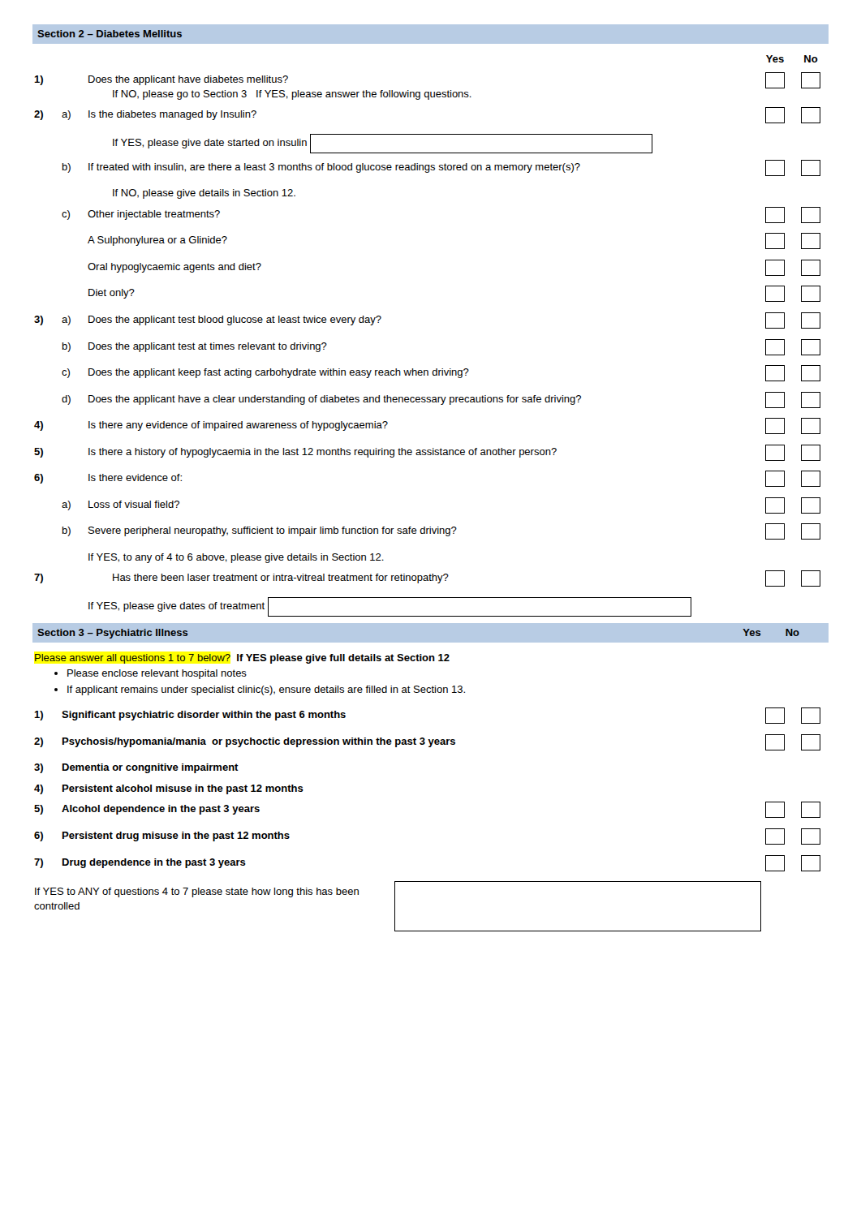Section 2 – Diabetes Mellitus
| | | | Yes | No |
| 1) | | Does the applicant have diabetes mellitus? If NO, please go to Section 3 If YES, please answer the following questions. | | |
| 2) | a) | Is the diabetes managed by Insulin? | | |
| | | If YES, please give date started on insulin |
| | b) | If treated with insulin, are there a least 3 months of blood glucose readings stored on a memory meter(s)? | | |
| | | If NO, please give details in Section 12. |
| | c) | Other injectable treatments? | | |
| | | A Sulphonylurea or a Glinide? | | |
| | | Oral hypoglycaemic agents and diet? | | |
| | | Diet only? | | |
| 3) | a) | Does the applicant test blood glucose at least twice every day? | | |
| | b) | Does the applicant test at times relevant to driving? | | |
| | c) | Does the applicant keep fast acting carbohydrate within easy reach when driving? | | |
| | d) | Does the applicant have a clear understanding of diabetes and thenecessary precautions for safe driving? | | |
| 4) | | Is there any evidence of impaired awareness of hypoglycaemia? | | |
| 5) | | Is there a history of hypoglycaemia in the last 12 months requiring the assistance of another person? | | |
| 6) | | Is there evidence of: | | |
| | a) | Loss of visual field? | | |
| | b) | Severe peripheral neuropathy, sufficient to impair limb function for safe driving? | | |
| | | If YES, to any of 4 to 6 above, please give details in Section 12. |
| 7) | | Has there been laser treatment or intra-vitreal treatment for retinopathy? | | |
| | | If YES, please give dates of treatment |
Section 3 – Psychiatric Illness Yes No
Please answer all questions 1 to 7 below? If YES please give full details at Section 12
Please enclose relevant hospital notes
If applicant remains under specialist clinic(s), ensure details are filled in at Section 13.
| 1) | Significant psychiatric disorder within the past 6 months | | |
| 2) | Psychosis/hypomania/mania or psychoctic depression within the past 3 years | | |
| 3) | Dementia or congnitive impairment | | |
| 4) | Persistent alcohol misuse in the past 12 months | | |
| 5) | Alcohol dependence in the past 3 years | | |
| 6) | Persistent drug misuse in the past 12 months | | |
| 7) | Drug dependence in the past 3 years | | |
| If YES to ANY of questions 4 to 7 please state how long this has been controlled | |